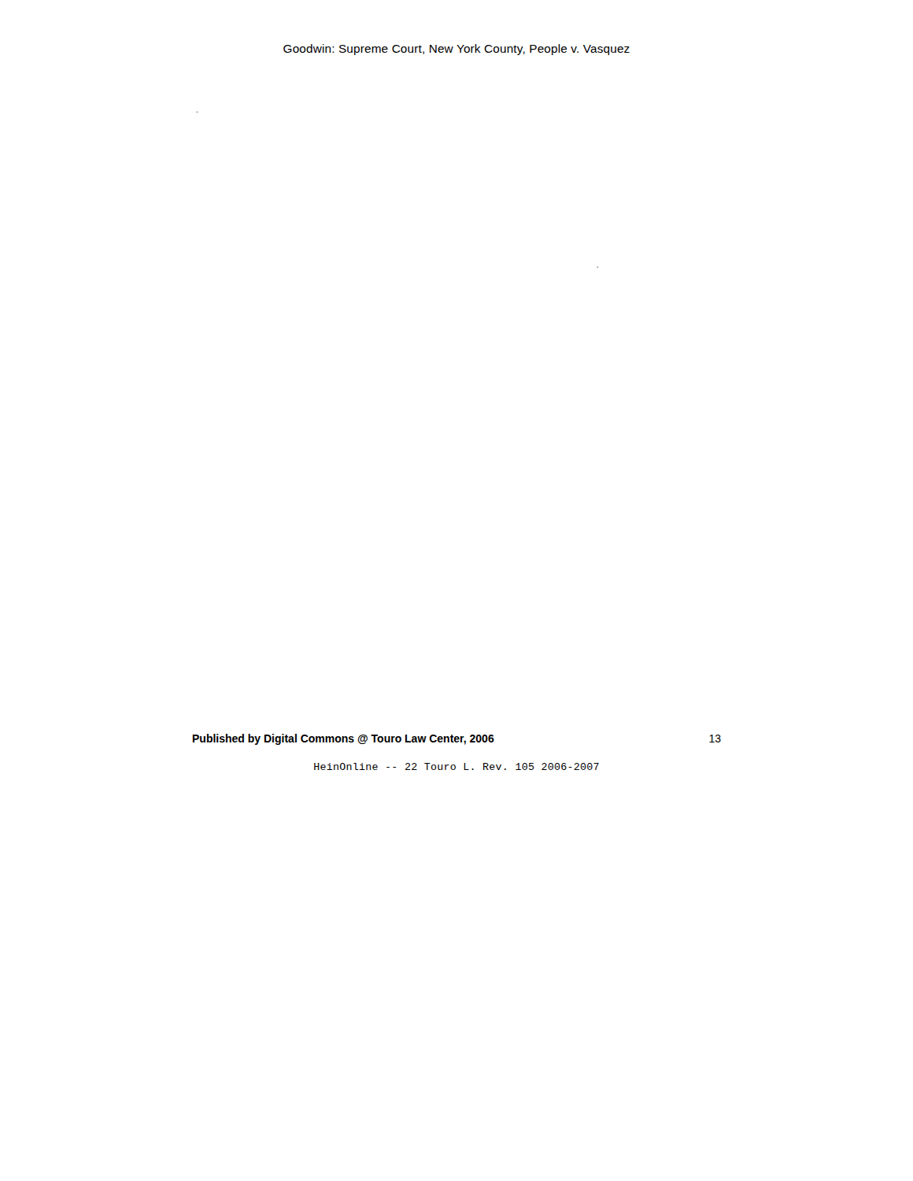Goodwin: Supreme Court, New York County, People v. Vasquez
. .
Published by Digital Commons @ Touro Law Center, 2006 13
HeinOnline -- 22 Touro L. Rev. 105 2006-2007